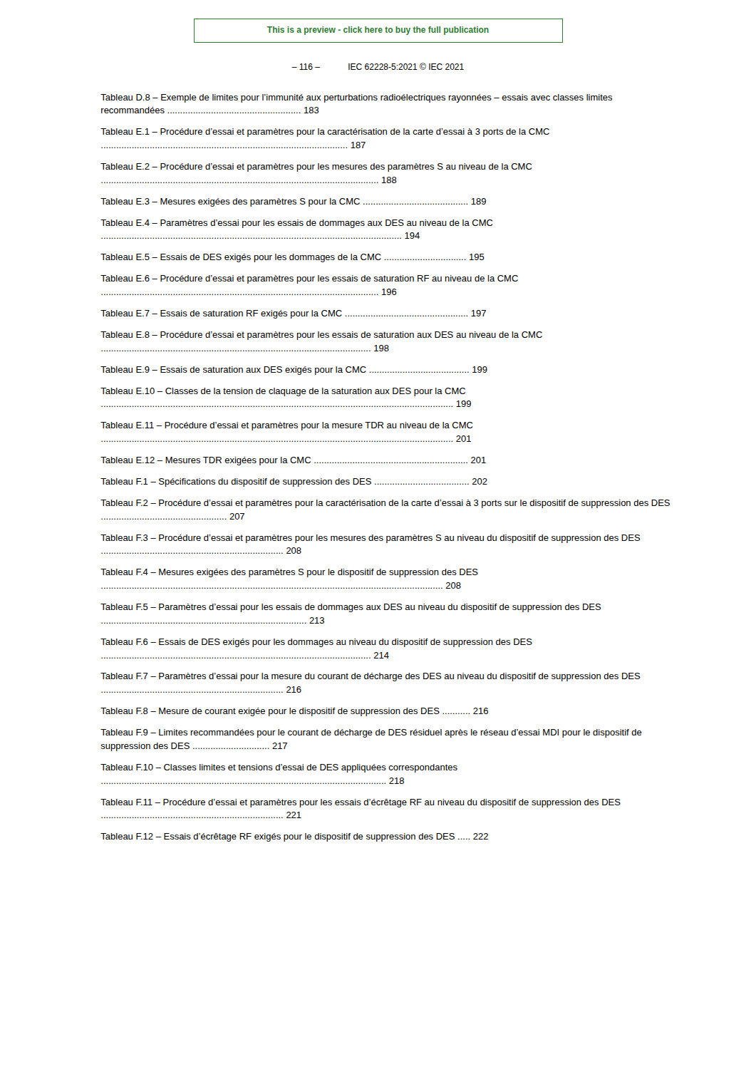This is a preview - click here to buy the full publication
– 116 – IEC 62228-5:2021 © IEC 2021
Tableau D.8 – Exemple de limites pour l’immunité aux perturbations radioélectriques rayonnées – essais avec classes limites recommandées .................................................... 183
Tableau E.1 – Procédure d’essai et paramètres pour la caractérisation de la carte d’essai à 3 ports de la CMC ................................................................................................ 187
Tableau E.2 – Procédure d’essai et paramètres pour les mesures des paramètres S au niveau de la CMC ............................................................................................................ 188
Tableau E.3 – Mesures exigées des paramètres S pour la CMC ......................................... 189
Tableau E.4 – Paramètres d’essai pour les essais de dommages aux DES au niveau de la CMC ..................................................................................................................... 194
Tableau E.5 – Essais de DES exigés pour les dommages de la CMC ................................ 195
Tableau E.6 – Procédure d’essai et paramètres pour les essais de saturation RF au niveau de la CMC ............................................................................................................ 196
Tableau E.7 – Essais de saturation RF exigés pour la CMC ................................................ 197
Tableau E.8 – Procédure d’essai et paramètres pour les essais de saturation aux DES au niveau de la CMC ......................................................................................................... 198
Tableau E.9 – Essais de saturation aux DES exigés pour la CMC ....................................... 199
Tableau E.10 – Classes de la tension de claquage de la saturation aux DES pour la CMC ......................................................................................................................................... 199
Tableau E.11 – Procédure d’essai et paramètres pour la mesure TDR au niveau de la CMC ......................................................................................................................................... 201
Tableau E.12 – Mesures TDR exigées pour la CMC ............................................................ 201
Tableau F.1 – Spécifications du dispositif de suppression des DES ..................................... 202
Tableau F.2 – Procédure d’essai et paramètres pour la caractérisation de la carte d’essai à 3 ports sur le dispositif de suppression des DES ................................................. 207
Tableau F.3 – Procédure d’essai et paramètres pour les mesures des paramètres S au niveau du dispositif de suppression des DES ....................................................................... 208
Tableau F.4 – Mesures exigées des paramètres S pour le dispositif de suppression des DES ..................................................................................................................................... 208
Tableau F.5 – Paramètres d’essai pour les essais de dommages aux DES au niveau du dispositif de suppression des DES ................................................................................ 213
Tableau F.6 – Essais de DES exigés pour les dommages au niveau du dispositif de suppression des DES ......................................................................................................... 214
Tableau F.7 – Paramètres d’essai pour la mesure du courant de décharge des DES au niveau du dispositif de suppression des DES ....................................................................... 216
Tableau F.8 – Mesure de courant exigée pour le dispositif de suppression des DES ........... 216
Tableau F.9 – Limites recommandées pour le courant de décharge de DES résiduel après le réseau d’essai MDI pour le dispositif de suppression des DES .............................. 217
Tableau F.10 – Classes limites et tensions d’essai de DES appliquées correspondantes ............................................................................................................... 218
Tableau F.11 – Procédure d’essai et paramètres pour les essais d’écrêtage RF au niveau du dispositif de suppression des DES ....................................................................... 221
Tableau F.12 – Essais d’écrêtage RF exigés pour le dispositif de suppression des DES ..... 222